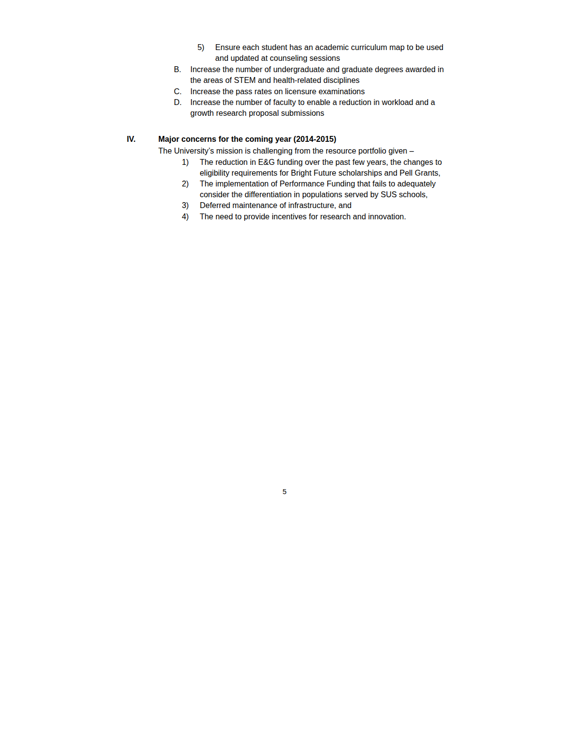5) Ensure each student has an academic curriculum map to be used and updated at counseling sessions
B. Increase the number of undergraduate and graduate degrees awarded in the areas of STEM and health-related disciplines
C. Increase the pass rates on licensure examinations
D. Increase the number of faculty to enable a reduction in workload and a growth research proposal submissions
IV.
Major concerns for the coming year (2014-2015)
The University’s mission is challenging from the resource portfolio given –
1) The reduction in E&G funding over the past few years, the changes to eligibility requirements for Bright Future scholarships and Pell Grants,
2) The implementation of Performance Funding that fails to adequately consider the differentiation in populations served by SUS schools,
3) Deferred maintenance of infrastructure, and
4) The need to provide incentives for research and innovation.
5